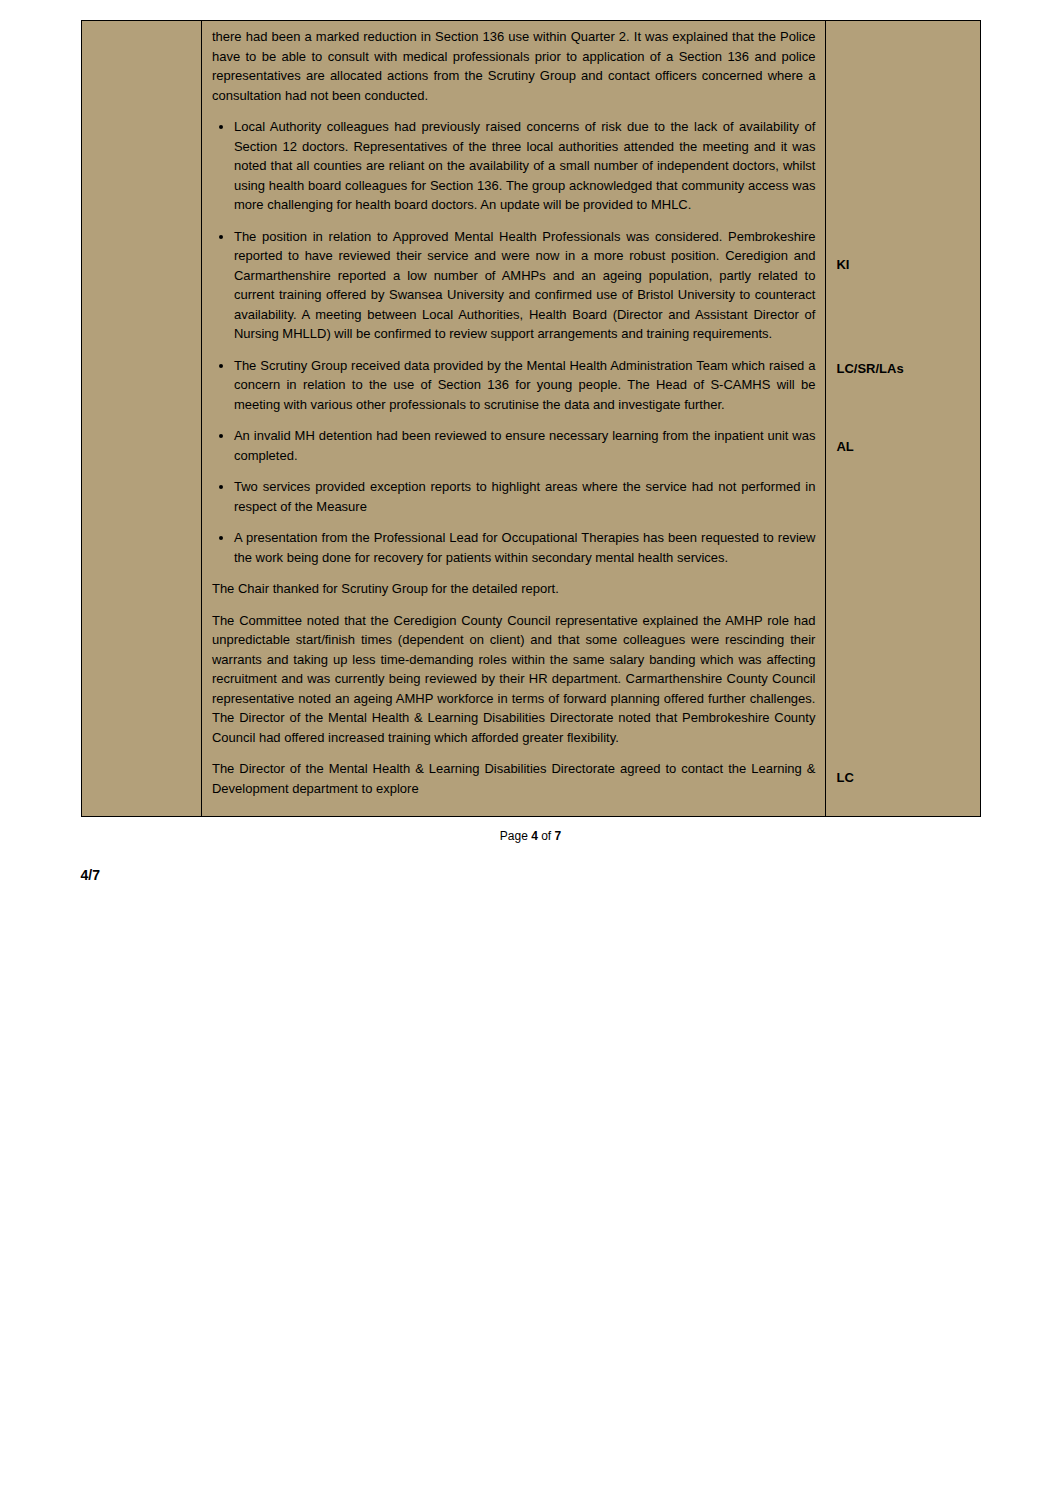| | there had been a marked reduction in Section 136 use within Quarter 2. It was explained that the Police have to be able to consult with medical professionals prior to application of a Section 136 and police representatives are allocated actions from the Scrutiny Group and contact officers concerned where a consultation had not been conducted. Local Authority colleagues had previously raised concerns of risk due to the lack of availability of Section 12 doctors. Representatives of the three local authorities attended the meeting and it was noted that all counties are reliant on the availability of a small number of independent doctors, whilst using health board colleagues for Section 136. The group acknowledged that community access was more challenging for health board doctors. An update will be provided to MHLC. The position in relation to Approved Mental Health Professionals was considered. Pembrokeshire reported to have reviewed their service and were now in a more robust position. Ceredigion and Carmarthenshire reported a low number of AMHPs and an ageing population, partly related to current training offered by Swansea University and confirmed use of Bristol University to counteract availability. A meeting between Local Authorities, Health Board (Director and Assistant Director of Nursing MHLLD) will be confirmed to review support arrangements and training requirements. The Scrutiny Group received data provided by the Mental Health Administration Team which raised a concern in relation to the use of Section 136 for young people. The Head of S-CAMHS will be meeting with various other professionals to scrutinise the data and investigate further. An invalid MH detention had been reviewed to ensure necessary learning from the inpatient unit was completed. Two services provided exception reports to highlight areas where the service had not performed in respect of the Measure A presentation from the Professional Lead for Occupational Therapies has been requested to review the work being done for recovery for patients within secondary mental health services. The Chair thanked for Scrutiny Group for the detailed report. The Committee noted that the Ceredigion County Council representative explained the AMHP role had unpredictable start/finish times (dependent on client) and that some colleagues were rescinding their warrants and taking up less time-demanding roles within the same salary banding which was affecting recruitment and was currently being reviewed by their HR department. Carmarthenshire County Council representative noted an ageing AMHP workforce in terms of forward planning offered further challenges. The Director of the Mental Health & Learning Disabilities Directorate noted that Pembrokeshire County Council had offered increased training which afforded greater flexibility. The Director of the Mental Health & Learning Disabilities Directorate agreed to contact the Learning & Development department to explore | KI LC/SR/LAs AL LC |
Page 4 of 7
4/7